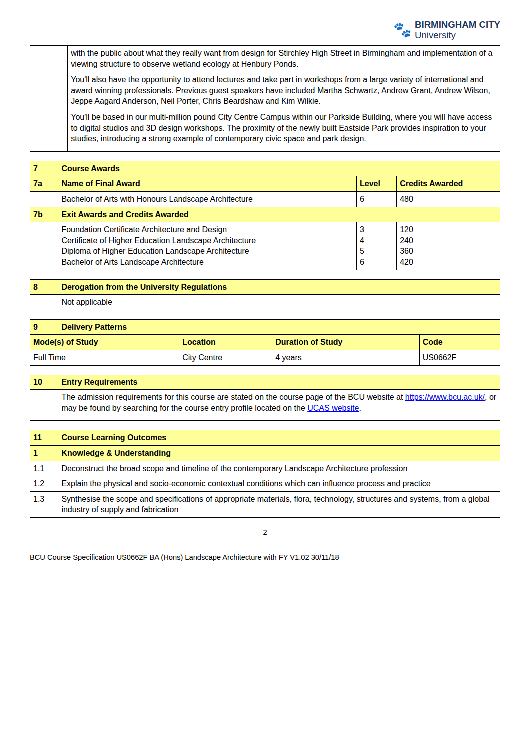🐾BIRMINGHAM CITY University
| | with the public about what they really want from design for Stirchley High Street in Birmingham and implementation of a viewing structure to observe wetland ecology at Henbury Ponds. You'll also have the opportunity to attend lectures and take part in workshops from a large variety of international and award winning professionals. Previous guest speakers have included Martha Schwartz, Andrew Grant, Andrew Wilson, Jeppe Aagard Anderson, Neil Porter, Chris Beardshaw and Kim Wilkie. You'll be based in our multi-million pound City Centre Campus within our Parkside Building, where you will have access to digital studios and 3D design workshops. The proximity of the newly built Eastside Park provides inspiration to your studies, introducing a strong example of contemporary civic space and park design. |
| 7 | Course Awards |
| 7a | Name of Final Award | Level | Credits Awarded |
| | Bachelor of Arts with Honours Landscape Architecture | 6 | 480 |
| 7b | Exit Awards and Credits Awarded |
| | Foundation Certificate Architecture and Design Certificate of Higher Education Landscape Architecture Diploma of Higher Education Landscape Architecture Bachelor of Arts Landscape Architecture | 3 4 5 6 | 120 240 360 420 |
| 8 | Derogation from the University Regulations |
| | Not applicable |
| 9 | Delivery Patterns |
| Mode(s) of Study | Location | Duration of Study | Code |
| Full Time | City Centre | 4 years | US0662F |
| 10 | Entry Requirements |
| | The admission requirements for this course are stated on the course page of the BCU website at https://www.bcu.ac.uk/ , or may be found by searching for the course entry profile located on the UCAS website . |
| 11 | Course Learning Outcomes |
| 1 | Knowledge & Understanding |
| 1.1 | Deconstruct the broad scope and timeline of the contemporary Landscape Architecture profession |
| 1.2 | Explain the physical and socio-economic contextual conditions which can influence process and practice |
| 1.3 | Synthesise the scope and specifications of appropriate materials, flora, technology, structures and systems, from a global industry of supply and fabrication |
2
BCU Course Specification US0662F BA (Hons) Landscape Architecture with FY V1.02 30/11/18